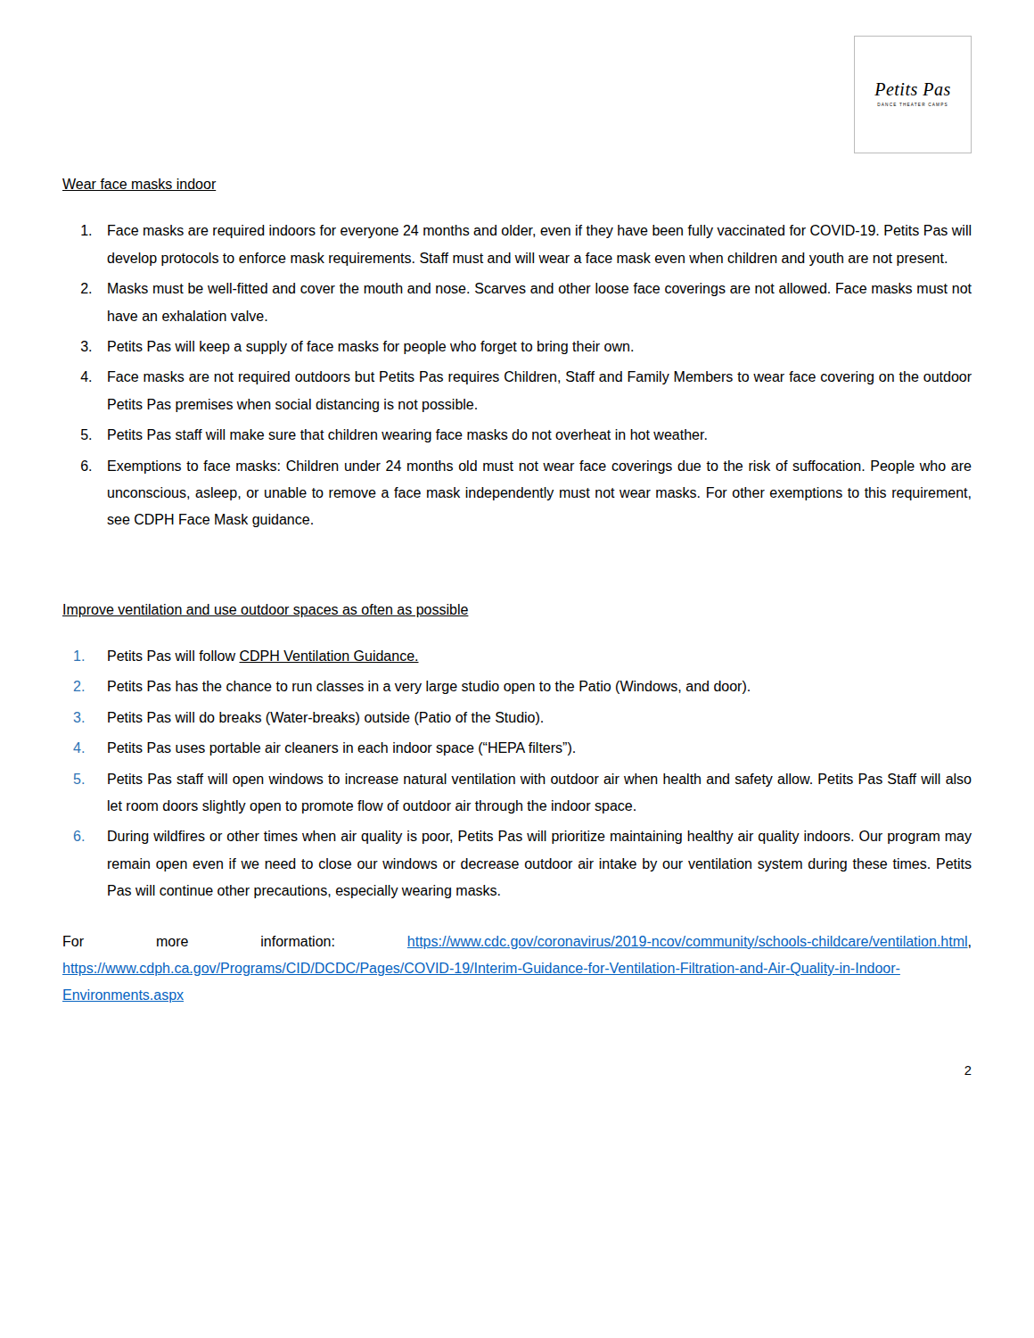Petits Pas
Dance Theater Camps
Wear face masks indoor
Face masks are required indoors for everyone 24 months and older, even if they have been fully vaccinated for COVID-19. Petits Pas will develop protocols to enforce mask requirements. Staff must and will wear a face mask even when children and youth are not present.
Masks must be well-fitted and cover the mouth and nose. Scarves and other loose face coverings are not allowed. Face masks must not have an exhalation valve.
Petits Pas will keep a supply of face masks for people who forget to bring their own.
Face masks are not required outdoors but Petits Pas requires Children, Staff and Family Members to wear face covering on the outdoor Petits Pas premises when social distancing is not possible.
Petits Pas staff will make sure that children wearing face masks do not overheat in hot weather.
Exemptions to face masks: Children under 24 months old must not wear face coverings due to the risk of suffocation. People who are unconscious, asleep, or unable to remove a face mask independently must not wear masks. For other exemptions to this requirement, see CDPH Face Mask guidance.
Improve ventilation and use outdoor spaces as often as possible
Petits Pas will follow CDPH Ventilation Guidance.
Petits Pas has the chance to run classes in a very large studio open to the Patio (Windows, and door).
Petits Pas will do breaks (Water-breaks) outside (Patio of the Studio).
Petits Pas uses portable air cleaners in each indoor space (“HEPA filters”).
Petits Pas staff will open windows to increase natural ventilation with outdoor air when health and safety allow. Petits Pas Staff will also let room doors slightly open to promote flow of outdoor air through the indoor space.
During wildfires or other times when air quality is poor, Petits Pas will prioritize maintaining healthy air quality indoors. Our program may remain open even if we need to close our windows or decrease outdoor air intake by our ventilation system during these times. Petits Pas will continue other precautions, especially wearing masks.
For more information: https://www.cdc.gov/coronavirus/2019-ncov/community/schools-childcare/ventilation.html, https://www.cdph.ca.gov/Programs/CID/DCDC/Pages/COVID-19/Interim-Guidance-for-Ventilation-Filtration-and-Air-Quality-in-Indoor-Environments.aspx
2